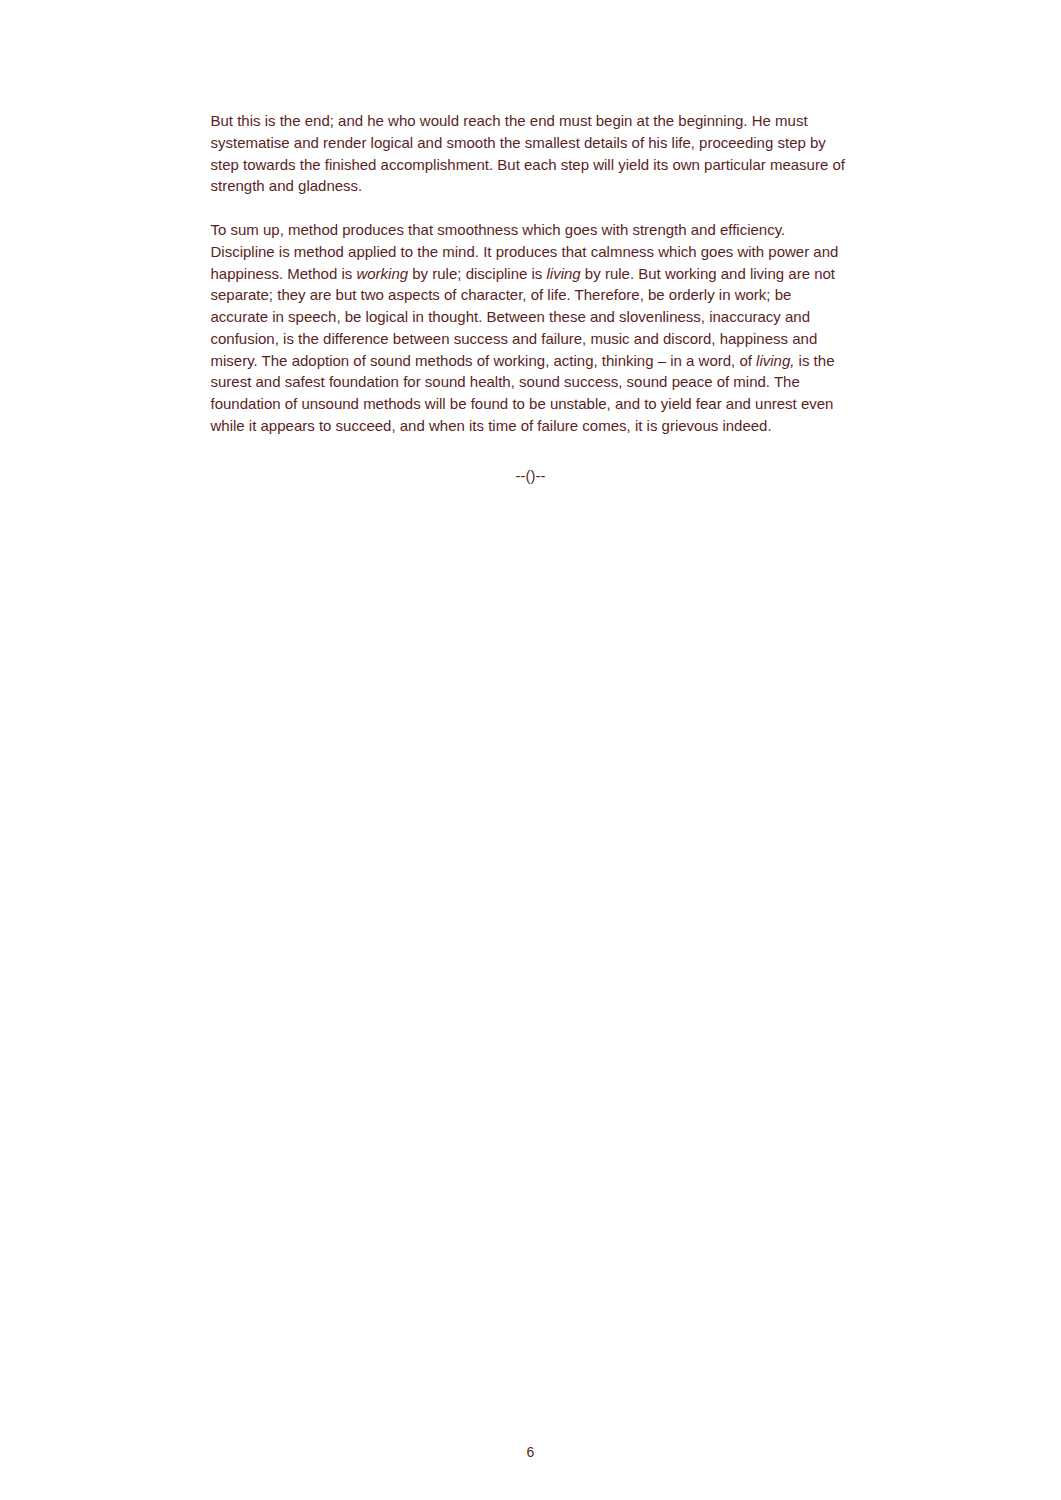But this is the end; and he who would reach the end must begin at the beginning. He must systematise and render logical and smooth the smallest details of his life, proceeding step by step towards the finished accomplishment. But each step will yield its own particular measure of strength and gladness.
To sum up, method produces that smoothness which goes with strength and efficiency. Discipline is method applied to the mind. It produces that calmness which goes with power and happiness. Method is working by rule; discipline is living by rule. But working and living are not separate; they are but two aspects of character, of life. Therefore, be orderly in work; be accurate in speech, be logical in thought. Between these and slovenliness, inaccuracy and confusion, is the difference between success and failure, music and discord, happiness and misery. The adoption of sound methods of working, acting, thinking – in a word, of living, is the surest and safest foundation for sound health, sound success, sound peace of mind. The foundation of unsound methods will be found to be unstable, and to yield fear and unrest even while it appears to succeed, and when its time of failure comes, it is grievous indeed.
--()--
6